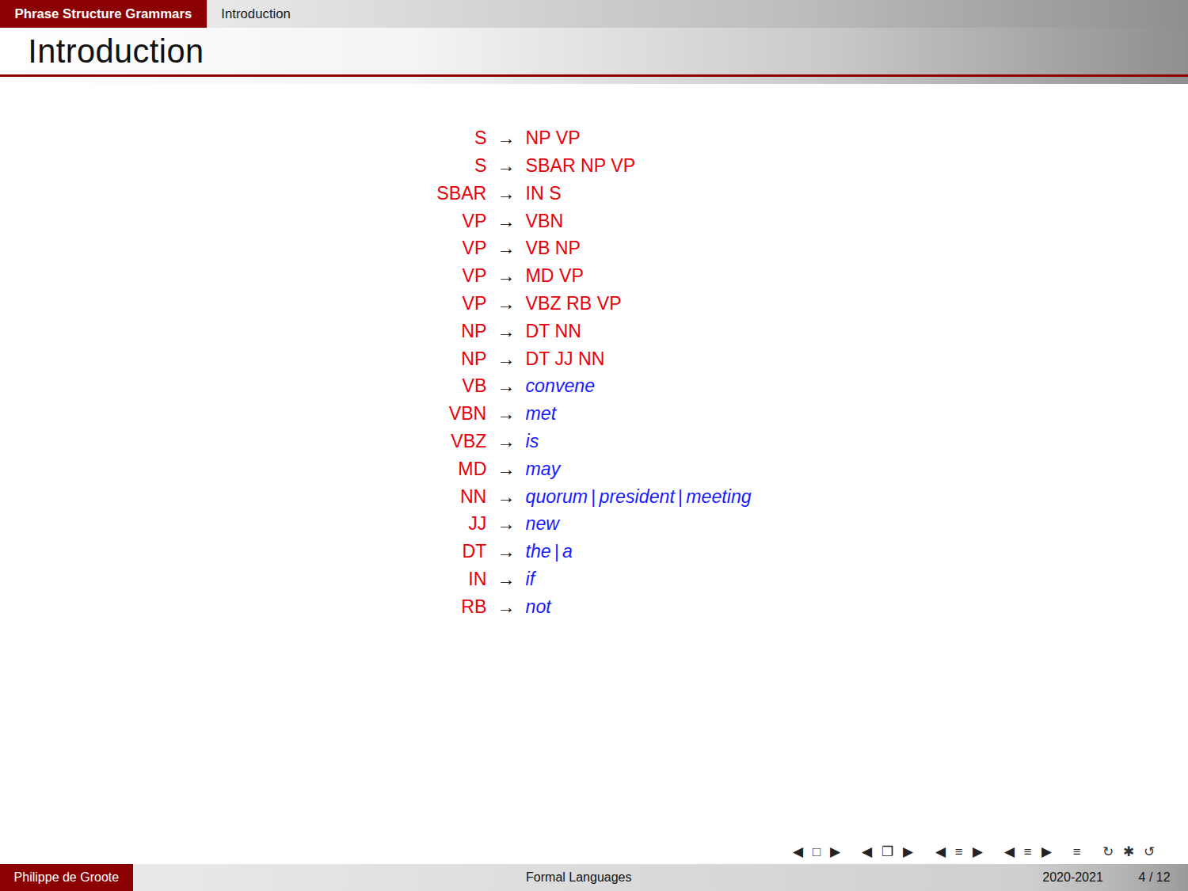Phrase Structure Grammars
Introduction
Introduction
| S | → | NP VP |
| S | → | SBAR NP VP |
| SBAR | → | IN S |
| VP | → | VBN |
| VP | → | VB NP |
| VP | → | MD VP |
| VP | → | VBZ RB VP |
| NP | → | DT NN |
| NP | → | DT JJ NN |
| VB | → | convene |
| VBN | → | met |
| VBZ | → | is |
| MD | → | may |
| NN | → | quorum / president / meeting |
| JJ | → | new |
| DT | → | the / a |
| IN | → | if |
| RB | → | not |
◀ □ ▶ ◀ ❐ ▶ ◀ ≡ ▶ ◀ ≡ ▶ ≡ ↻ ✱ ↺
Philippe de Groote
Formal Languages
2020-2021
4 / 12